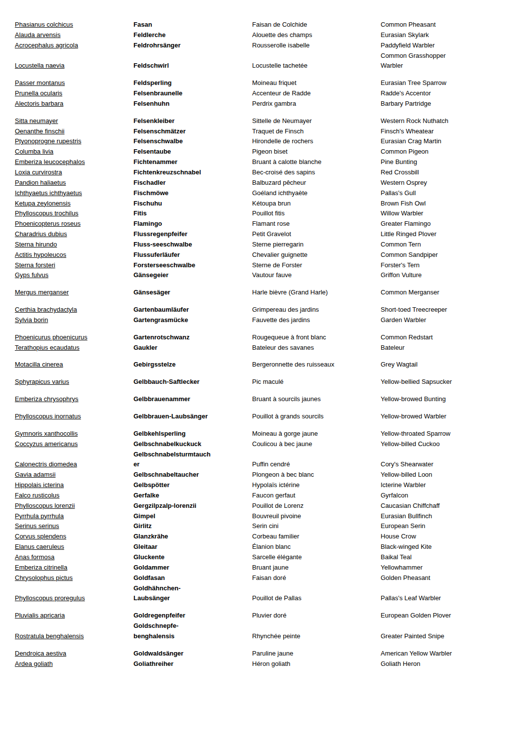| Phasianus colchicus | Fasan | Faisan de Colchide | Common Pheasant |
| Alauda arvensis | Feldlerche | Alouette des champs | Eurasian Skylark |
| Acrocephalus agricola | Feldrohrsänger | Rousserolle isabelle | Paddyfield Warbler |
| | | | Common Grasshopper |
| Locustella naevia | Feldschwirl | Locustelle tachetée | Warbler |
| Passer montanus | Feldsperling | Moineau friquet | Eurasian Tree Sparrow |
| Prunella ocularis | Felsenbraunelle | Accenteur de Radde | Radde's Accentor |
| Alectoris barbara | Felsenhuhn | Perdrix gambra | Barbary Partridge |
| Sitta neumayer | Felsenkleiber | Sittelle de Neumayer | Western Rock Nuthatch |
| Oenanthe finschii | Felsenschmätzer | Traquet de Finsch | Finsch's Wheatear |
| Ptyonoprogne rupestris | Felsenschwalbe | Hirondelle de rochers | Eurasian Crag Martin |
| Columba livia | Felsentaube | Pigeon biset | Common Pigeon |
| Emberiza leucocephalos | Fichtenammer | Bruant à calotte blanche | Pine Bunting |
| Loxia curvirostra | Fichtenkreuzschnabel | Bec-croisé des sapins | Red Crossbill |
| Pandion haliaetus | Fischadler | Balbuzard pêcheur | Western Osprey |
| Ichthyaetus ichthyaetus | Fischmöwe | Goéland ichthyaète | Pallas's Gull |
| Ketupa zeylonensis | Fischuhu | Kétoupa brun | Brown Fish Owl |
| Phylloscopus trochilus | Fitis | Pouillot fitis | Willow Warbler |
| Phoenicopterus roseus | Flamingo | Flamant rose | Greater Flamingo |
| Charadrius dubius | Flussregenpfeifer | Petit Gravelot | Little Ringed Plover |
| Sterna hirundo | Fluss-seeschwalbe | Sterne pierregarin | Common Tern |
| Actitis hypoleucos | Flussuferläufer | Chevalier guignette | Common Sandpiper |
| Sterna forsteri | Forsterseeschwalbe | Sterne de Forster | Forster's Tern |
| Gyps fulvus | Gänsegeier | Vautour fauve | Griffon Vulture |
| Mergus merganser | Gänsesäger | Harle bièvre (Grand Harle) | Common Merganser |
| Certhia brachydactyla | Gartenbaumläufer | Grimpereau des jardins | Short-toed Treecreeper |
| Sylvia borin | Gartengrasmücke | Fauvette des jardins | Garden Warbler |
| Phoenicurus phoenicurus | Gartenrotschwanz | Rougequeue à front blanc | Common Redstart |
| Terathopius ecaudatus | Gaukler | Bateleur des savanes | Bateleur |
| Motacilla cinerea | Gebirgsstelze | Bergeronnette des ruisseaux | Grey Wagtail |
| Sphyrapicus varius | Gelbbauch-Saftlecker | Pic maculé | Yellow-bellied Sapsucker |
| Emberiza chrysophrys | Gelbbrauenammer | Bruant à sourcils jaunes | Yellow-browed Bunting |
| Phylloscopus inornatus | Gelbbrauen-Laubsänger | Pouillot à grands sourcils | Yellow-browed Warbler |
| Gymnoris xanthocollis | Gelbkehlsperling | Moineau à gorge jaune | Yellow-throated Sparrow |
| Coccyzus americanus | Gelbschnabelkuckuck | Coulicou à bec jaune | Yellow-billed Cuckoo |
| | Gelbschnabelsturmtauch | | |
| Calonectris diomedea | er | Puffin cendré | Cory's Shearwater |
| Gavia adamsii | Gelbschnabeltaucher | Plongeon à bec blanc | Yellow-billed Loon |
| Hippolais icterina | Gelbspötter | Hypolaïs ictérine | Icterine Warbler |
| Falco rusticolus | Gerfalke | Faucon gerfaut | Gyrfalcon |
| Phylloscopus lorenzii | Gergzilpzalp-lorenzii | Pouillot de Lorenz | Caucasian Chiffchaff |
| Pyrrhula pyrrhula | Gimpel | Bouvreuil pivoine | Eurasian Bullfinch |
| Serinus serinus | Girlitz | Serin cini | European Serin |
| Corvus splendens | Glanzkrähe | Corbeau familier | House Crow |
| Elanus caeruleus | Gleitaar | Élanion blanc | Black-winged Kite |
| Anas formosa | Gluckente | Sarcelle élégante | Baikal Teal |
| Emberiza citrinella | Goldammer | Bruant jaune | Yellowhammer |
| Chrysolophus pictus | Goldfasan | Faisan doré | Golden Pheasant |
| | Goldhähnchen- | | |
| Phylloscopus proregulus | Laubsänger | Pouillot de Pallas | Pallas's Leaf Warbler |
| Pluvialis apricaria | Goldregenpfeifer | Pluvier doré | European Golden Plover |
| | Goldschnepfe- | | |
| Rostratula benghalensis | benghalensis | Rhynchée peinte | Greater Painted Snipe |
| Dendroica aestiva | Goldwaldsänger | Paruline jaune | American Yellow Warbler |
| Ardea goliath | Goliathreiher | Héron goliath | Goliath Heron |